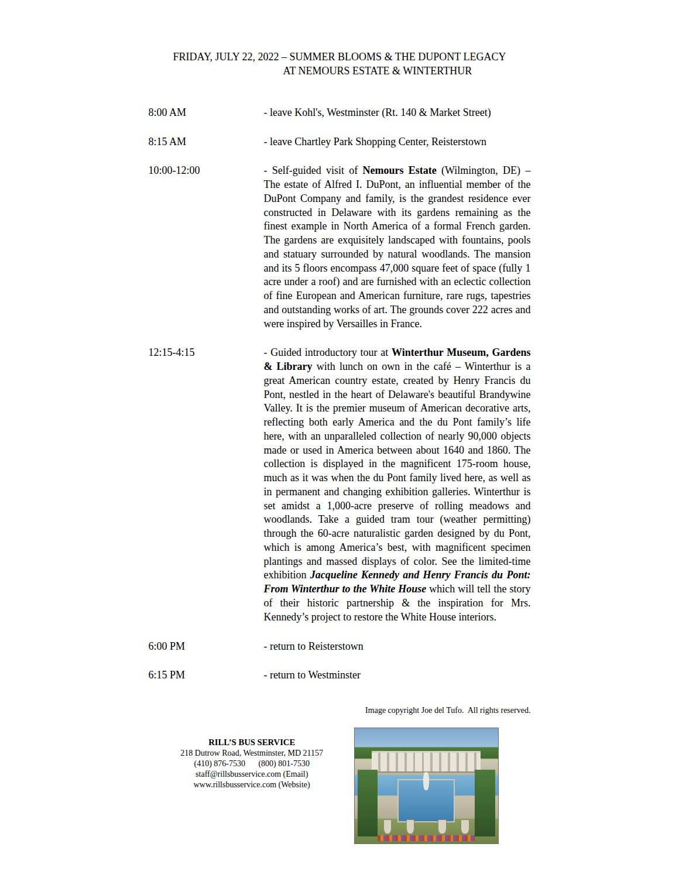FRIDAY, JULY 22, 2022 – SUMMER BLOOMS & THE DUPONT LEGACY AT NEMOURS ESTATE & WINTERTHUR
| 8:00 AM | - leave Kohl's, Westminster (Rt. 140 & Market Street) |
| 8:15 AM | - leave Chartley Park Shopping Center, Reisterstown |
| 10:00-12:00 | - Self-guided visit of Nemours Estate (Wilmington, DE) – The estate of Alfred I. DuPont, an influential member of the DuPont Company and family, is the grandest residence ever constructed in Delaware with its gardens remaining as the finest example in North America of a formal French garden. The gardens are exquisitely landscaped with fountains, pools and statuary surrounded by natural woodlands. The mansion and its 5 floors encompass 47,000 square feet of space (fully 1 acre under a roof) and are furnished with an eclectic collection of fine European and American furniture, rare rugs, tapestries and outstanding works of art. The grounds cover 222 acres and were inspired by Versailles in France. |
| 12:15-4:15 | - Guided introductory tour at Winterthur Museum, Gardens & Library with lunch on own in the café – Winterthur is a great American country estate, created by Henry Francis du Pont, nestled in the heart of Delaware's beautiful Brandywine Valley. It is the premier museum of American decorative arts, reflecting both early America and the du Pont family’s life here, with an unparalleled collection of nearly 90,000 objects made or used in America between about 1640 and 1860. The collection is displayed in the magnificent 175-room house, much as it was when the du Pont family lived here, as well as in permanent and changing exhibition galleries. Winterthur is set amidst a 1,000-acre preserve of rolling meadows and woodlands. Take a guided tram tour (weather permitting) through the 60-acre naturalistic garden designed by du Pont, which is among America’s best, with magnificent specimen plantings and massed displays of color. See the limited-time exhibition Jacqueline Kennedy and Henry Francis du Pont: From Winterthur to the White House which will tell the story of their historic partnership & the inspiration for Mrs. Kennedy’s project to restore the White House interiors. |
| 6:00 PM | - return to Reisterstown |
| 6:15 PM | - return to Westminster |
Image copyright Joe del Tufo. All rights reserved.
RILL’S BUS SERVICE
218 Dutrow Road, Westminster, MD 21157
(410) 876-7530 (800) 801-7530
staff@rillsbusservice.com (Email)
www.rillsbusservice.com (Website)